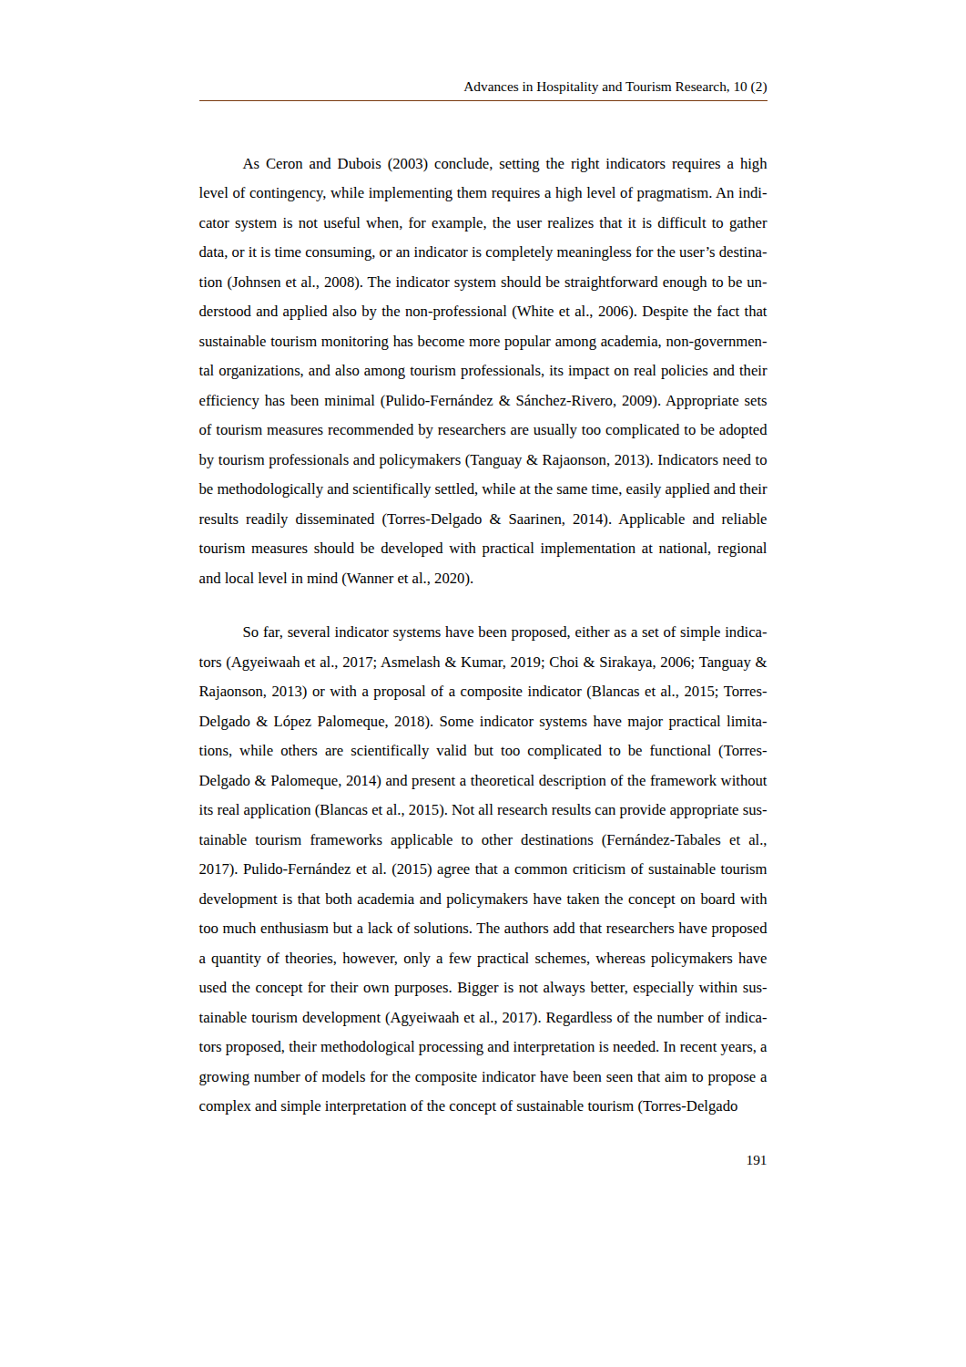Advances in Hospitality and Tourism Research, 10 (2)
As Ceron and Dubois (2003) conclude, setting the right indicators requires a high level of contingency, while implementing them requires a high level of pragmatism. An indicator system is not useful when, for example, the user realizes that it is difficult to gather data, or it is time consuming, or an indicator is completely meaningless for the user’s destination (Johnsen et al., 2008). The indicator system should be straightforward enough to be understood and applied also by the non-professional (White et al., 2006). Despite the fact that sustainable tourism monitoring has become more popular among academia, non-governmental organizations, and also among tourism professionals, its impact on real policies and their efficiency has been minimal (Pulido-Fernández & Sánchez-Rivero, 2009). Appropriate sets of tourism measures recommended by researchers are usually too complicated to be adopted by tourism professionals and policymakers (Tanguay & Rajaonson, 2013). Indicators need to be methodologically and scientifically settled, while at the same time, easily applied and their results readily disseminated (Torres-Delgado & Saarinen, 2014). Applicable and reliable tourism measures should be developed with practical implementation at national, regional and local level in mind (Wanner et al., 2020).
So far, several indicator systems have been proposed, either as a set of simple indicators (Agyeiwaah et al., 2017; Asmelash & Kumar, 2019; Choi & Sirakaya, 2006; Tanguay & Rajaonson, 2013) or with a proposal of a composite indicator (Blancas et al., 2015; Torres-Delgado & López Palomeque, 2018). Some indicator systems have major practical limitations, while others are scientifically valid but too complicated to be functional (Torres-Delgado & Palomeque, 2014) and present a theoretical description of the framework without its real application (Blancas et al., 2015). Not all research results can provide appropriate sustainable tourism frameworks applicable to other destinations (Fernández-Tabales et al., 2017). Pulido-Fernández et al. (2015) agree that a common criticism of sustainable tourism development is that both academia and policymakers have taken the concept on board with too much enthusiasm but a lack of solutions. The authors add that researchers have proposed a quantity of theories, however, only a few practical schemes, whereas policymakers have used the concept for their own purposes. Bigger is not always better, especially within sustainable tourism development (Agyeiwaah et al., 2017). Regardless of the number of indicators proposed, their methodological processing and interpretation is needed. In recent years, a growing number of models for the composite indicator have been seen that aim to propose a complex and simple interpretation of the concept of sustainable tourism (Torres-Delgado
191